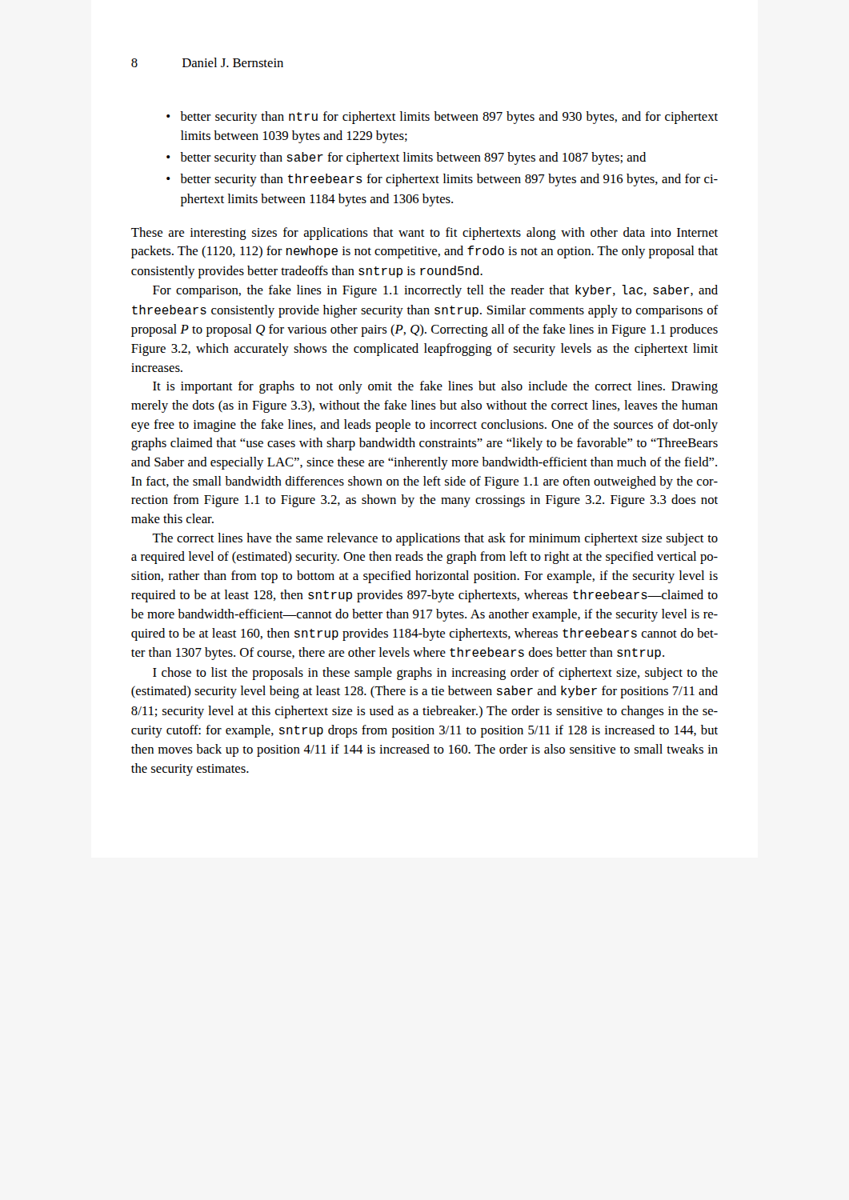8 Daniel J. Bernstein
better security than ntru for ciphertext limits between 897 bytes and 930 bytes, and for ciphertext limits between 1039 bytes and 1229 bytes;
better security than saber for ciphertext limits between 897 bytes and 1087 bytes; and
better security than threebears for ciphertext limits between 897 bytes and 916 bytes, and for ciphertext limits between 1184 bytes and 1306 bytes.
These are interesting sizes for applications that want to fit ciphertexts along with other data into Internet packets. The (1120, 112) for newhope is not competitive, and frodo is not an option. The only proposal that consistently provides better tradeoffs than sntrup is round5nd.
For comparison, the fake lines in Figure 1.1 incorrectly tell the reader that kyber, lac, saber, and threebears consistently provide higher security than sntrup. Similar comments apply to comparisons of proposal P to proposal Q for various other pairs (P, Q). Correcting all of the fake lines in Figure 1.1 produces Figure 3.2, which accurately shows the complicated leapfrogging of security levels as the ciphertext limit increases.
It is important for graphs to not only omit the fake lines but also include the correct lines. Drawing merely the dots (as in Figure 3.3), without the fake lines but also without the correct lines, leaves the human eye free to imagine the fake lines, and leads people to incorrect conclusions. One of the sources of dot-only graphs claimed that “use cases with sharp bandwidth constraints” are “likely to be favorable” to “ThreeBears and Saber and especially LAC”, since these are “inherently more bandwidth-efficient than much of the field”. In fact, the small bandwidth differences shown on the left side of Figure 1.1 are often outweighed by the correction from Figure 1.1 to Figure 3.2, as shown by the many crossings in Figure 3.2. Figure 3.3 does not make this clear.
The correct lines have the same relevance to applications that ask for minimum ciphertext size subject to a required level of (estimated) security. One then reads the graph from left to right at the specified vertical position, rather than from top to bottom at a specified horizontal position. For example, if the security level is required to be at least 128, then sntrup provides 897-byte ciphertexts, whereas threebears—claimed to be more bandwidth-efficient—cannot do better than 917 bytes. As another example, if the security level is required to be at least 160, then sntrup provides 1184-byte ciphertexts, whereas threebears cannot do better than 1307 bytes. Of course, there are other levels where threebears does better than sntrup.
I chose to list the proposals in these sample graphs in increasing order of ciphertext size, subject to the (estimated) security level being at least 128. (There is a tie between saber and kyber for positions 7/11 and 8/11; security level at this ciphertext size is used as a tiebreaker.) The order is sensitive to changes in the security cutoff: for example, sntrup drops from position 3/11 to position 5/11 if 128 is increased to 144, but then moves back up to position 4/11 if 144 is increased to 160. The order is also sensitive to small tweaks in the security estimates.